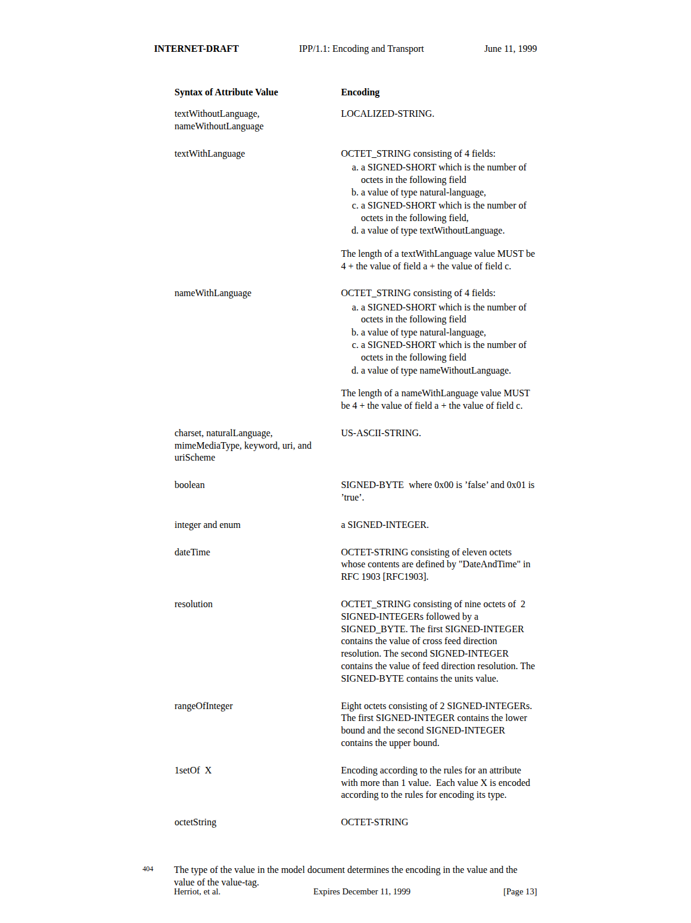INTERNET-DRAFT
IPP/1.1: Encoding and Transport
June 11, 1999
| Syntax of Attribute Value | Encoding |
| --- | --- |
| textWithoutLanguage, nameWithoutLanguage | LOCALIZED-STRING. |
| textWithLanguage | OCTET_STRING consisting of 4 fields: a SIGNED-SHORT which is the number of octets in the following field a value of type natural-language, a SIGNED-SHORT which is the number of octets in the following field, a value of type textWithoutLanguage. The length of a textWithLanguage value MUST be 4 + the value of field a + the value of field c. |
| nameWithLanguage | OCTET_STRING consisting of 4 fields: a SIGNED-SHORT which is the number of octets in the following field a value of type natural-language, a SIGNED-SHORT which is the number of octets in the following field a value of type nameWithoutLanguage. The length of a nameWithLanguage value MUST be 4 + the value of field a + the value of field c. |
| charset, naturalLanguage, mimeMediaType, keyword, uri, and uriScheme | US-ASCII-STRING. |
| boolean | SIGNED-BYTE where 0x00 is ’false’ and 0x01 is ’true’. |
| integer and enum | a SIGNED-INTEGER. |
| dateTime | OCTET-STRING consisting of eleven octets whose contents are defined by "DateAndTime" in RFC 1903 [RFC1903]. |
| resolution | OCTET_STRING consisting of nine octets of 2 SIGNED-INTEGERs followed by a SIGNED_BYTE. The first SIGNED-INTEGER contains the value of cross feed direction resolution. The second SIGNED-INTEGER contains the value of feed direction resolution. The SIGNED-BYTE contains the units value. |
| rangeOfInteger | Eight octets consisting of 2 SIGNED-INTEGERs. The first SIGNED-INTEGER contains the lower bound and the second SIGNED-INTEGER contains the upper bound. |
| 1setOf X | Encoding according to the rules for an attribute with more than 1 value. Each value X is encoded according to the rules for encoding its type. |
| octetString | OCTET-STRING |
404 The type of the value in the model document determines the encoding in the value and the value of the value-tag.
Herriot, et al.
Expires December 11, 1999
[Page 13]